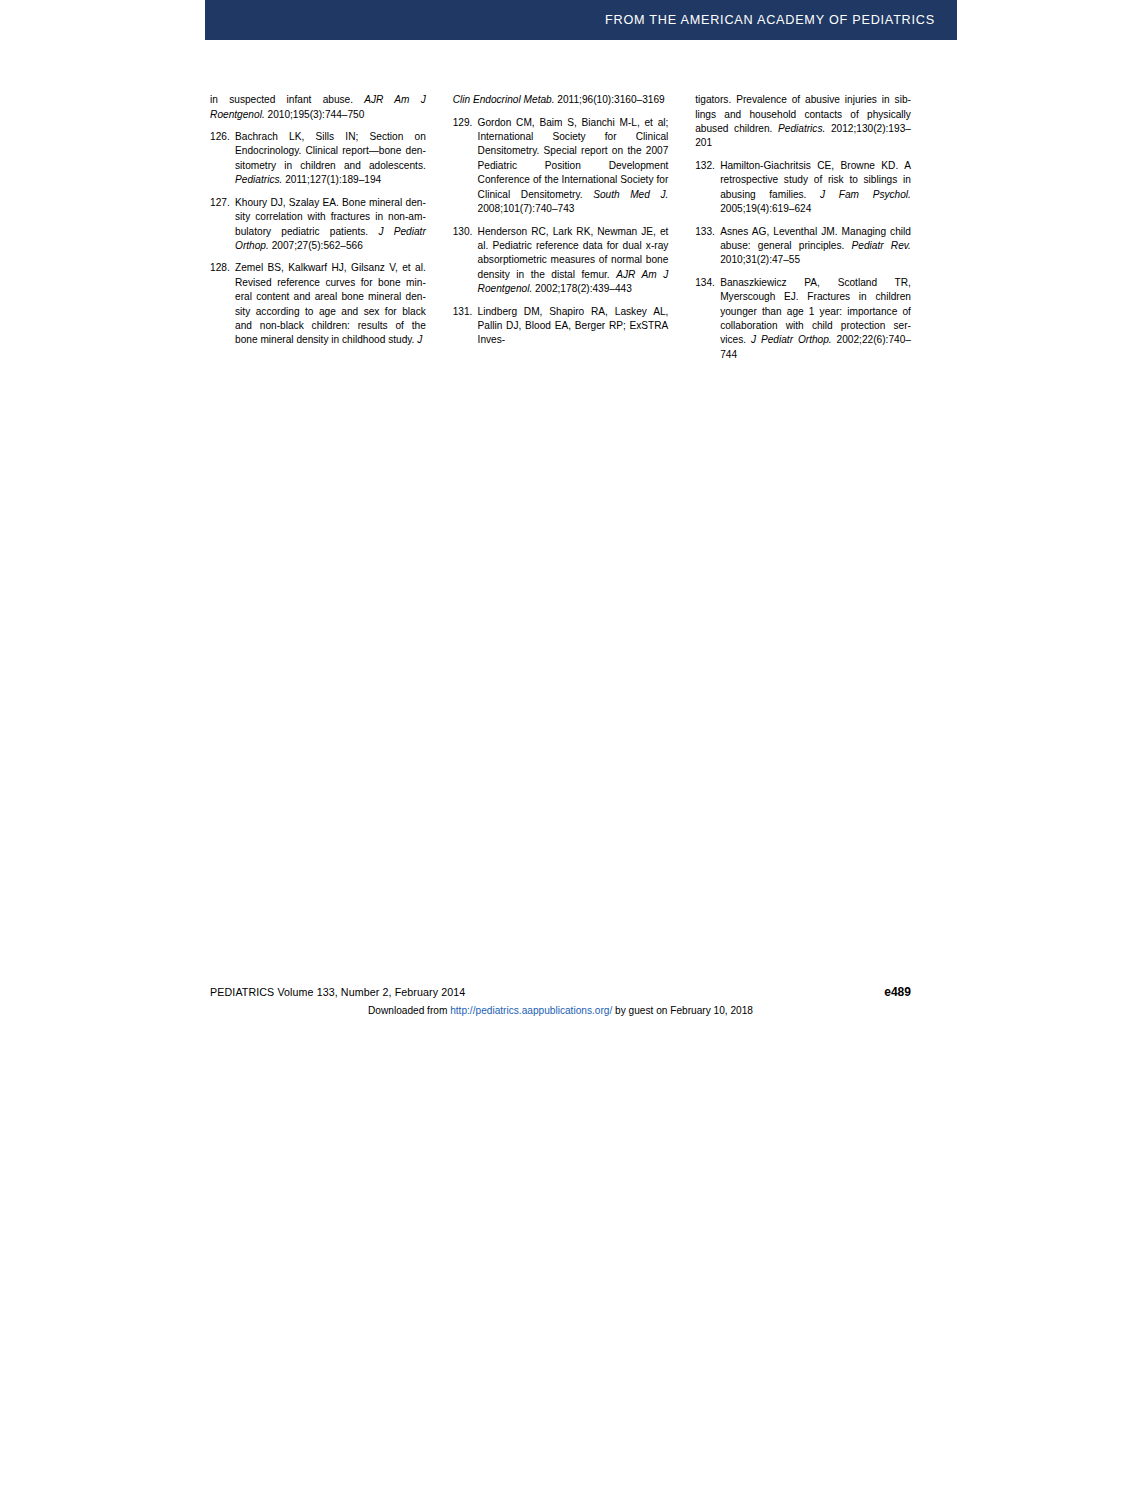FROM THE AMERICAN ACADEMY OF PEDIATRICS
in suspected infant abuse. AJR Am J Roentgenol. 2010;195(3):744–750
126. Bachrach LK, Sills IN; Section on Endocrinology. Clinical report—bone densitometry in children and adolescents. Pediatrics. 2011;127(1):189–194
127. Khoury DJ, Szalay EA. Bone mineral density correlation with fractures in non-ambulatory pediatric patients. J Pediatr Orthop. 2007;27(5):562–566
128. Zemel BS, Kalkwarf HJ, Gilsanz V, et al. Revised reference curves for bone mineral content and areal bone mineral density according to age and sex for black and non-black children: results of the bone mineral density in childhood study. J
Clin Endocrinol Metab. 2011;96(10):3160–3169
129. Gordon CM, Baim S, Bianchi M-L, et al; International Society for Clinical Densitometry. Special report on the 2007 Pediatric Position Development Conference of the International Society for Clinical Densitometry. South Med J. 2008;101(7):740–743
130. Henderson RC, Lark RK, Newman JE, et al. Pediatric reference data for dual x-ray absorptiometric measures of normal bone density in the distal femur. AJR Am J Roentgenol. 2002;178(2):439–443
131. Lindberg DM, Shapiro RA, Laskey AL, Pallin DJ, Blood EA, Berger RP; ExSTRA Inves-
tigators. Prevalence of abusive injuries in siblings and household contacts of physically abused children. Pediatrics. 2012;130(2):193–201
132. Hamilton-Giachritsis CE, Browne KD. A retrospective study of risk to siblings in abusing families. J Fam Psychol. 2005;19(4):619–624
133. Asnes AG, Leventhal JM. Managing child abuse: general principles. Pediatr Rev. 2010;31(2):47–55
134. Banaszkiewicz PA, Scotland TR, Myerscough EJ. Fractures in children younger than age 1 year: importance of collaboration with child protection services. J Pediatr Orthop. 2002;22(6):740–744
PEDIATRICS Volume 133, Number 2, February 2014
e489
Downloaded from http://pediatrics.aappublications.org/ by guest on February 10, 2018